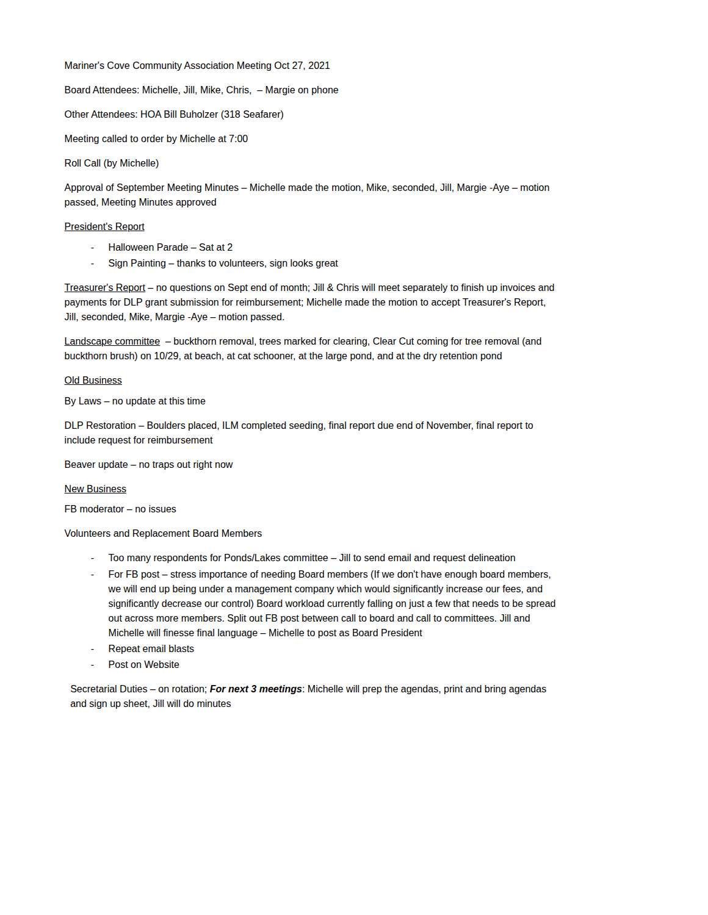Mariner's Cove Community Association Meeting Oct 27, 2021
Board Attendees: Michelle, Jill, Mike, Chris, – Margie on phone
Other Attendees: HOA Bill Buholzer (318 Seafarer)
Meeting called to order by Michelle at 7:00
Roll Call (by Michelle)
Approval of September Meeting Minutes – Michelle made the motion, Mike, seconded, Jill, Margie -Aye – motion passed, Meeting Minutes approved
President's Report
Halloween Parade – Sat at 2
Sign Painting – thanks to volunteers, sign looks great
Treasurer's Report – no questions on Sept end of month; Jill & Chris will meet separately to finish up invoices and payments for DLP grant submission for reimbursement; Michelle made the motion to accept Treasurer's Report, Jill, seconded, Mike, Margie -Aye – motion passed.
Landscape committee – buckthorn removal, trees marked for clearing, Clear Cut coming for tree removal (and buckthorn brush) on 10/29, at beach, at cat schooner, at the large pond, and at the dry retention pond
Old Business
By Laws – no update at this time
DLP Restoration – Boulders placed, ILM completed seeding, final report due end of November, final report to include request for reimbursement
Beaver update – no traps out right now
New Business
FB moderator – no issues
Volunteers and Replacement Board Members
Too many respondents for Ponds/Lakes committee – Jill to send email and request delineation
For FB post – stress importance of needing Board members (If we don't have enough board members, we will end up being under a management company which would significantly increase our fees, and significantly decrease our control) Board workload currently falling on just a few that needs to be spread out across more members. Split out FB post between call to board and call to committees. Jill and Michelle will finesse final language – Michelle to post as Board President
Repeat email blasts
Post on Website
Secretarial Duties – on rotation; For next 3 meetings: Michelle will prep the agendas, print and bring agendas and sign up sheet, Jill will do minutes